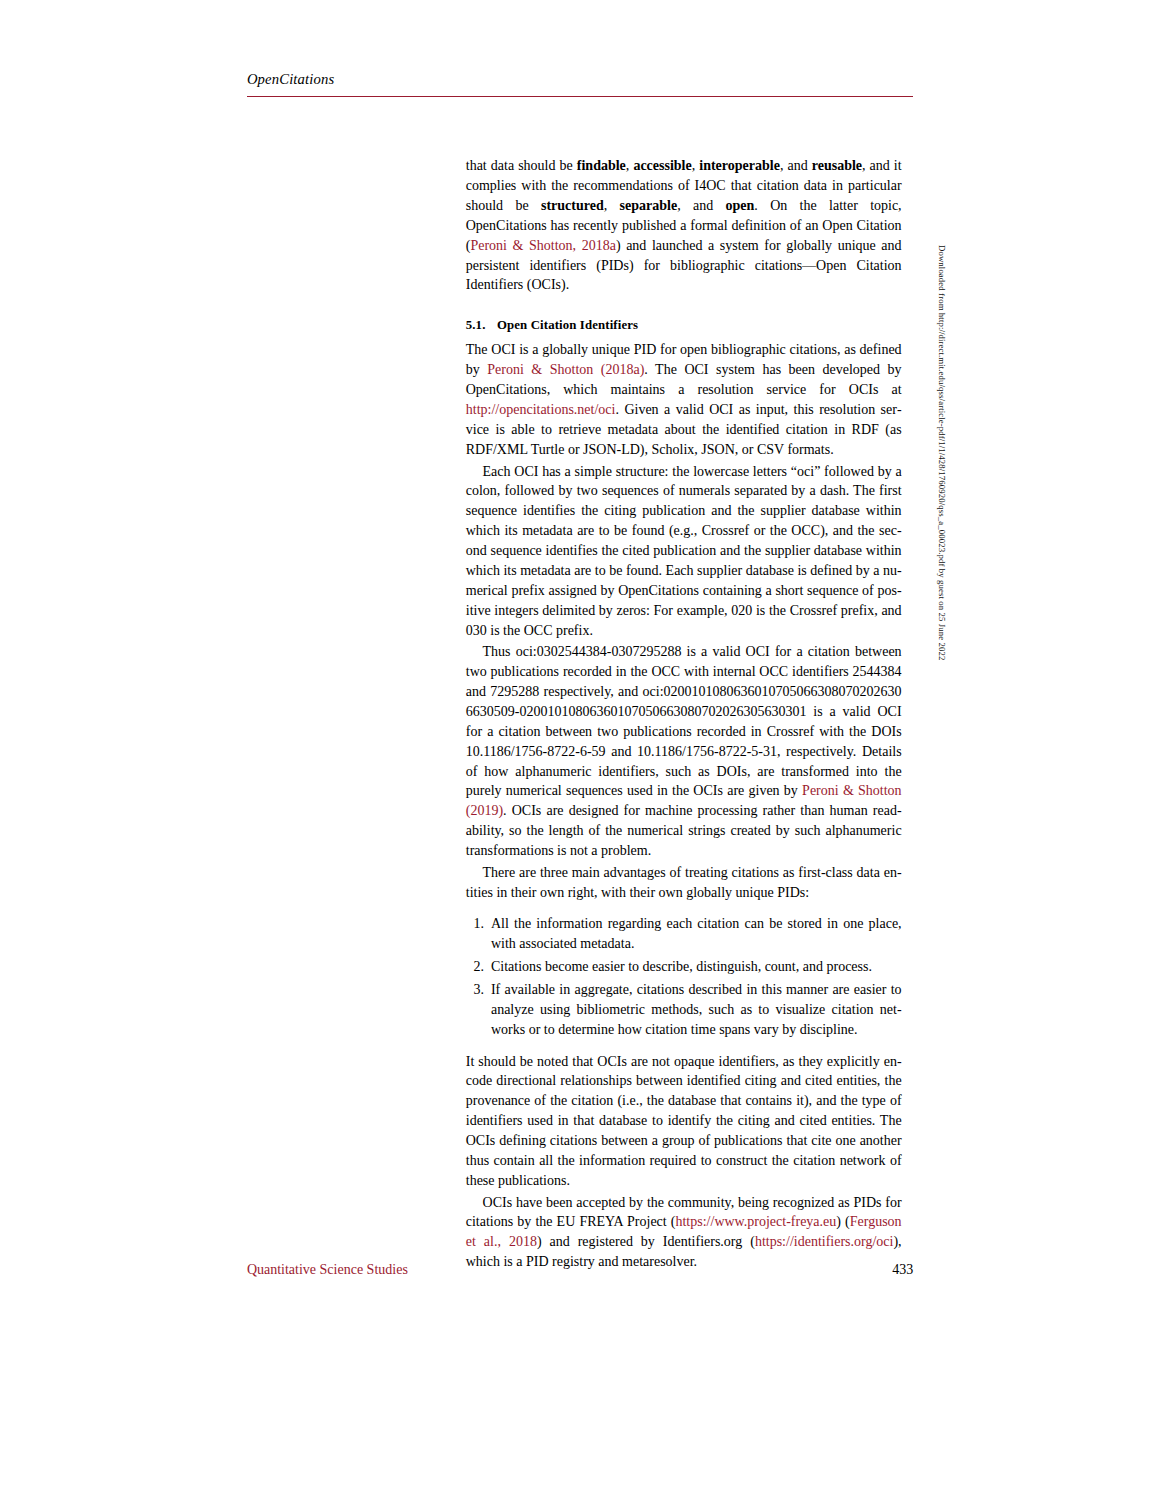OpenCitations
Downloaded from http://direct.mit.edu/qss/article-pdf/1/1/428/1760920/qss_a_00023.pdf by guest on 25 June 2022
that data should be findable, accessible, interoperable, and reusable, and it complies with the recommendations of I4OC that citation data in particular should be structured, separable, and open. On the latter topic, OpenCitations has recently published a formal definition of an Open Citation (Peroni & Shotton, 2018a) and launched a system for globally unique and persistent identifiers (PIDs) for bibliographic citations—Open Citation Identifiers (OCIs).
5.1. Open Citation Identifiers
The OCI is a globally unique PID for open bibliographic citations, as defined by Peroni & Shotton (2018a). The OCI system has been developed by OpenCitations, which maintains a resolution service for OCIs at http://opencitations.net/oci. Given a valid OCI as input, this resolution service is able to retrieve metadata about the identified citation in RDF (as RDF/XML Turtle or JSON-LD), Scholix, JSON, or CSV formats.
Each OCI has a simple structure: the lowercase letters “oci” followed by a colon, followed by two sequences of numerals separated by a dash. The first sequence identifies the citing publication and the supplier database within which its metadata are to be found (e.g., Crossref or the OCC), and the second sequence identifies the cited publication and the supplier database within which its metadata are to be found. Each supplier database is defined by a numerical prefix assigned by OpenCitations containing a short sequence of positive integers delimited by zeros: For example, 020 is the Crossref prefix, and 030 is the OCC prefix.
Thus oci:0302544384-0307295288 is a valid OCI for a citation between two publications recorded in the OCC with internal OCC identifiers 2544384 and 7295288 respectively, and oci:02001010806360107050663080702026306630509-02001010806360107050663080702026305630301 is a valid OCI for a citation between two publications recorded in Crossref with the DOIs 10.1186/1756-8722-6-59 and 10.1186/1756-8722-5-31, respectively. Details of how alphanumeric identifiers, such as DOIs, are transformed into the purely numerical sequences used in the OCIs are given by Peroni & Shotton (2019). OCIs are designed for machine processing rather than human readability, so the length of the numerical strings created by such alphanumeric transformations is not a problem.
There are three main advantages of treating citations as first-class data entities in their own right, with their own globally unique PIDs:
All the information regarding each citation can be stored in one place, with associated metadata.
Citations become easier to describe, distinguish, count, and process.
If available in aggregate, citations described in this manner are easier to analyze using bibliometric methods, such as to visualize citation networks or to determine how citation time spans vary by discipline.
It should be noted that OCIs are not opaque identifiers, as they explicitly encode directional relationships between identified citing and cited entities, the provenance of the citation (i.e., the database that contains it), and the type of identifiers used in that database to identify the citing and cited entities. The OCIs defining citations between a group of publications that cite one another thus contain all the information required to construct the citation network of these publications.
OCIs have been accepted by the community, being recognized as PIDs for citations by the EU FREYA Project (https://www.project-freya.eu) (Ferguson et al., 2018) and registered by Identifiers.org (https://identifiers.org/oci), which is a PID registry and metaresolver.
Quantitative Science Studies
433